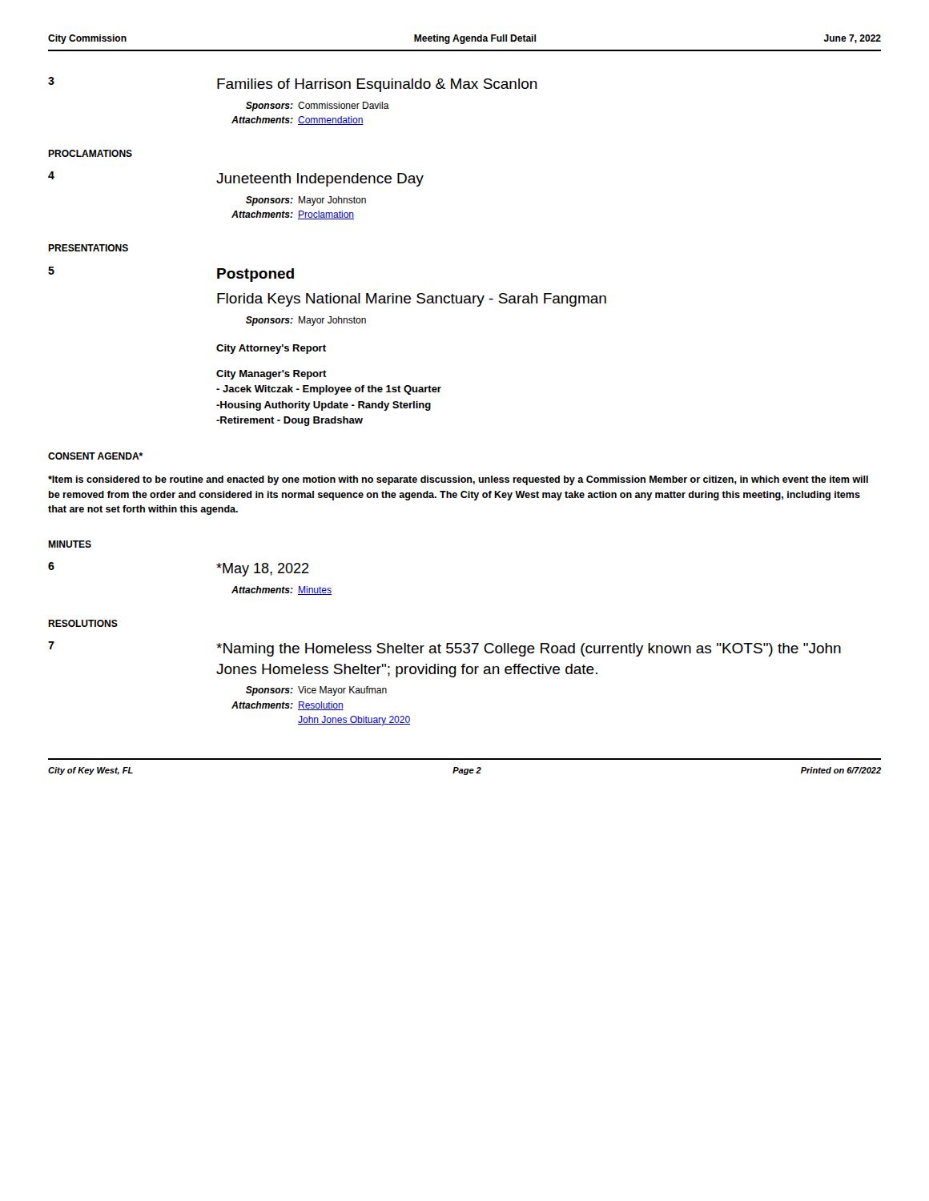City Commission
Meeting Agenda Full Detail
June 7, 2022
3
Families of Harrison Esquinaldo & Max Scanlon
Sponsors: Commissioner Davila
Attachments: Commendation
PROCLAMATIONS
4
Juneteenth Independence Day
Sponsors: Mayor Johnston
Attachments: Proclamation
PRESENTATIONS
5
Postponed
Florida Keys National Marine Sanctuary - Sarah Fangman
Sponsors: Mayor Johnston
City Attorney's Report
City Manager's Report
- Jacek Witczak - Employee of the 1st Quarter
-Housing Authority Update - Randy Sterling
-Retirement - Doug Bradshaw
CONSENT AGENDA*
*Item is considered to be routine and enacted by one motion with no separate discussion, unless requested by a Commission Member or citizen, in which event the item will be removed from the order and considered in its normal sequence on the agenda. The City of Key West may take action on any matter during this meeting, including items that are not set forth within this agenda.
MINUTES
6
*May 18, 2022
Attachments: Minutes
RESOLUTIONS
7
*Naming the Homeless Shelter at 5537 College Road (currently known as "KOTS") the "John Jones Homeless Shelter"; providing for an effective date.
Sponsors: Vice Mayor Kaufman
Attachments: Resolution
John Jones Obituary 2020
City of Key West, FL
Page 2
Printed on 6/7/2022